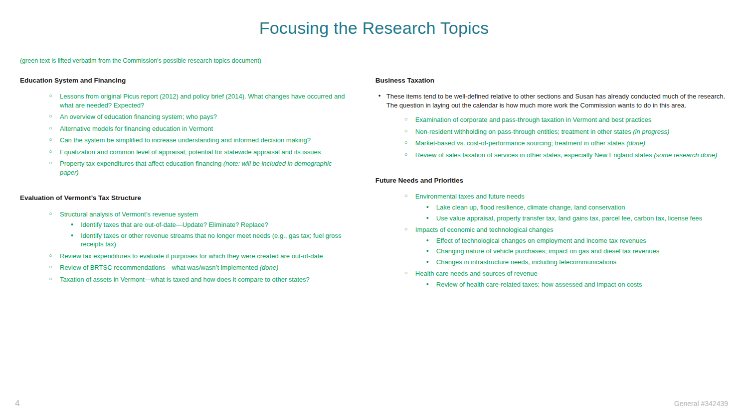Focusing the Research Topics
(green text is lifted verbatim from the Commission's possible research topics document)
Education System and Financing
Lessons from original Picus report (2012) and policy brief (2014). What changes have occurred and what are needed? Expected?
An overview of education financing system; who pays?
Alternative models for financing education in Vermont
Can the system be simplified to increase understanding and informed decision making?
Equalization and common level of appraisal; potential for statewide appraisal and its issues
Property tax expenditures that affect education financing (note: will be included in demographic paper)
Evaluation of Vermont’s Tax Structure
Structural analysis of Vermont’s revenue system
Identify taxes that are out-of-date—Update? Eliminate? Replace?
Identify taxes or other revenue streams that no longer meet needs (e.g., gas tax; fuel gross receipts tax)
Review tax expenditures to evaluate if purposes for which they were created are out-of-date
Review of BRTSC recommendations—what was/wasn’t implemented (done)
Taxation of assets in Vermont—what is taxed and how does it compare to other states?
Business Taxation
These items tend to be well-defined relative to other sections and Susan has already conducted much of the research. The question in laying out the calendar is how much more work the Commission wants to do in this area.
Examination of corporate and pass-through taxation in Vermont and best practices
Non-resident withholding on pass-through entities; treatment in other states (in progress)
Market-based vs. cost-of-performance sourcing; treatment in other states (done)
Review of sales taxation of services in other states, especially New England states (some research done)
Future Needs and Priorities
Environmental taxes and future needs
Lake clean up, flood resilience, climate change, land conservation
Use value appraisal, property transfer tax, land gains tax, parcel fee, carbon tax, license fees
Impacts of economic and technological changes
Effect of technological changes on employment and income tax revenues
Changing nature of vehicle purchases; impact on gas and diesel tax revenues
Changes in infrastructure needs, including telecommunications
Health care needs and sources of revenue
Review of health care-related taxes; how assessed and impact on costs
4
General #342439